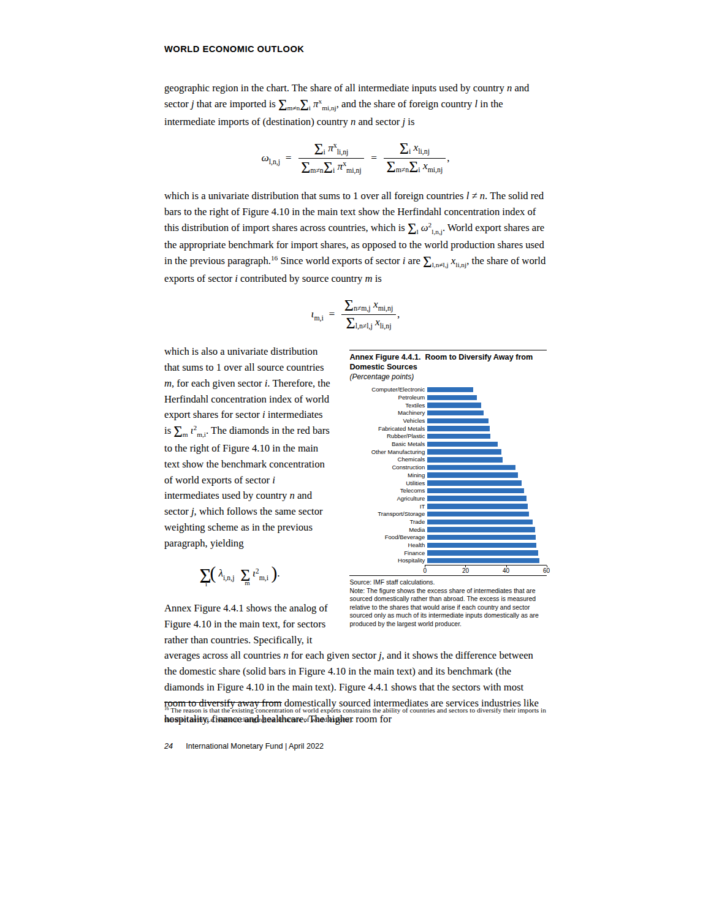WORLD ECONOMIC OUTLOOK
geographic region in the chart. The share of all intermediate inputs used by country n and sector j that are imported is Σm≠n Σi πxmi,nj, and the share of foreign country l in the intermediate imports of (destination) country n and sector j is
ωl,n,j = Σi πxli,nj Σm≠n Σi πxmi,nj = Σi xli,nj Σm≠n Σi xmi,nj ,
which is a univariate distribution that sums to 1 over all foreign countries l ≠ n. The solid red bars to the right of Figure 4.10 in the main text show the Herfindahl concentration index of this distribution of import shares across countries, which is Σl ω 2 l,n,j. World export shares are the appropriate benchmark for import shares, as opposed to the world production shares used in the previous paragraph.16 Since world exports of sector i are Σl,n≠l,j xli,nj, the share of world exports of sector i contributed by source country m is
ιm,i = Σn≠m,j xmi,nj Σl,n≠l,j xli,nj ,
Annex Figure 4.4.1. Room to Diversify Away from Domestic Sources
(Percentage points)
Computer/Electronic
Petroleum
Textiles
Machinery
Vehicles
Fabricated Metals
Rubber/Plastic
Basic Metals
Other Manufacturing
Chemicals
Construction
Mining
Utilities
Telecoms
Agriculture
IT
Transport/Storage
Trade
Media
Food/Beverage
Health
Finance
Hospitality
0 20 40 60
Source: IMF staff calculations.
Note: The figure shows the excess share of intermediates that are sourced domestically rather than abroad. The excess is measured relative to the shares that would arise if each country and sector sourced only as much of its intermediate inputs domestically as are produced by the largest world producer.
which is also a univariate distribution that sums to 1 over all source countries m, for each given sector i. Therefore, the Herfindahl concentration index of world export shares for sector i intermediates is Σm ι 2 m,i. The diamonds in the red bars to the right of Figure 4.10 in the main text show the benchmark concentration of world exports of sector i intermediates used by country n and sector j, which follows the same sector weighting scheme as in the previous paragraph, yielding
Σi ( λi,n,j Σm ι 2 m,i ).
Annex Figure 4.4.1 shows the analog of Figure 4.10 in the main text, for sectors rather than countries. Specifically, it averages across all countries n for each given sector j, and it shows the difference between the domestic share (solid bars in Figure 4.10 in the main text) and its benchmark (the diamonds in Figure 4.10 in the main text). Figure 4.4.1 shows that the sectors with most room to diversify away from domestically sourced intermediates are services industries like hospitality, finance and healthcare. The higher room for
16 The reason is that the existing concentration of world exports constrains the ability of countries and sectors to diversify their imports in the short term (i.e. without changing the structure of world exports).
24 International Monetary Fund | April 2022